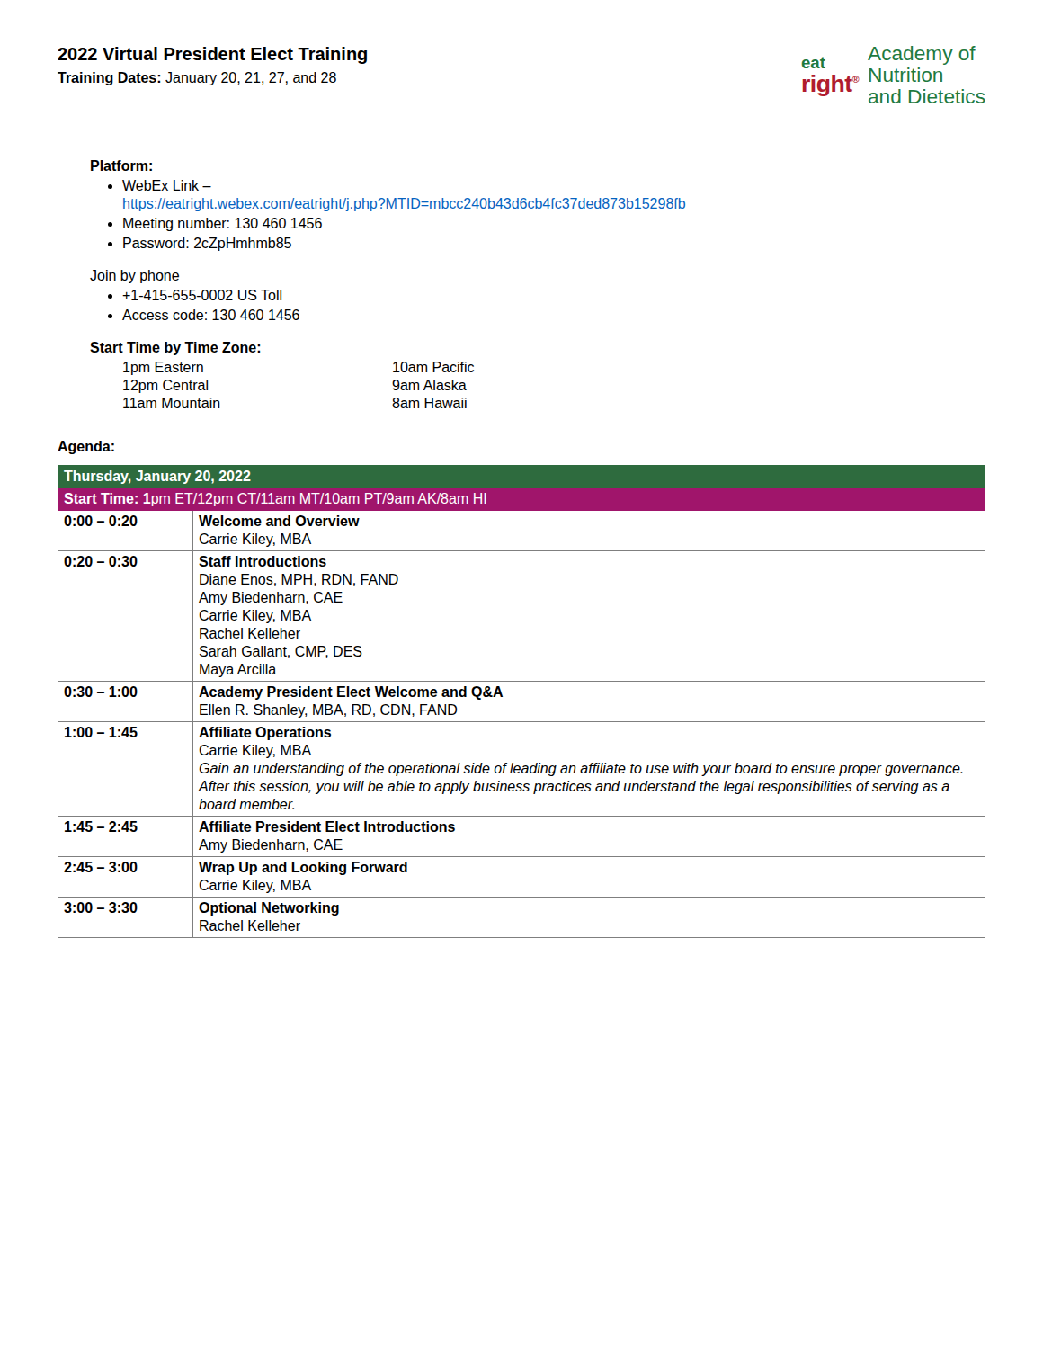2022 Virtual President Elect Training
Training Dates: January 20, 21, 27, and 28
eat right®
Academy of
Nutrition
and Dietetics
Platform:
WebEx Link –
https://eatright.webex.com/eatright/j.php?MTID=mbcc240b43d6cb4fc37ded873b15298fb
Meeting number: 130 460 1456
Password: 2cZpHmhmb85
Join by phone
+1-415-655-0002 US Toll
Access code: 130 460 1456
Start Time by Time Zone:
1pm Eastern
10am Pacific
12pm Central
9am Alaska
11am Mountain
8am Hawaii
Agenda:
| Thursday, January 20, 2022 |
| Start Time: 1 pm ET/12pm CT/11am MT/10am PT/9am AK/8am HI |
| 0:00 – 0:20 | Welcome and Overview Carrie Kiley, MBA |
| 0:20 – 0:30 | Staff Introductions Diane Enos, MPH, RDN, FAND Amy Biedenharn, CAE Carrie Kiley, MBA Rachel Kelleher Sarah Gallant, CMP, DES Maya Arcilla |
| 0:30 – 1:00 | Academy President Elect Welcome and Q&A Ellen R. Shanley, MBA, RD, CDN, FAND |
| 1:00 – 1:45 | Affiliate Operations Carrie Kiley, MBA Gain an understanding of the operational side of leading an affiliate to use with your board to ensure proper governance. After this session, you will be able to apply business practices and understand the legal responsibilities of serving as a board member. |
| 1:45 – 2:45 | Affiliate President Elect Introductions Amy Biedenharn, CAE |
| 2:45 – 3:00 | Wrap Up and Looking Forward Carrie Kiley, MBA |
| 3:00 – 3:30 | Optional Networking Rachel Kelleher |